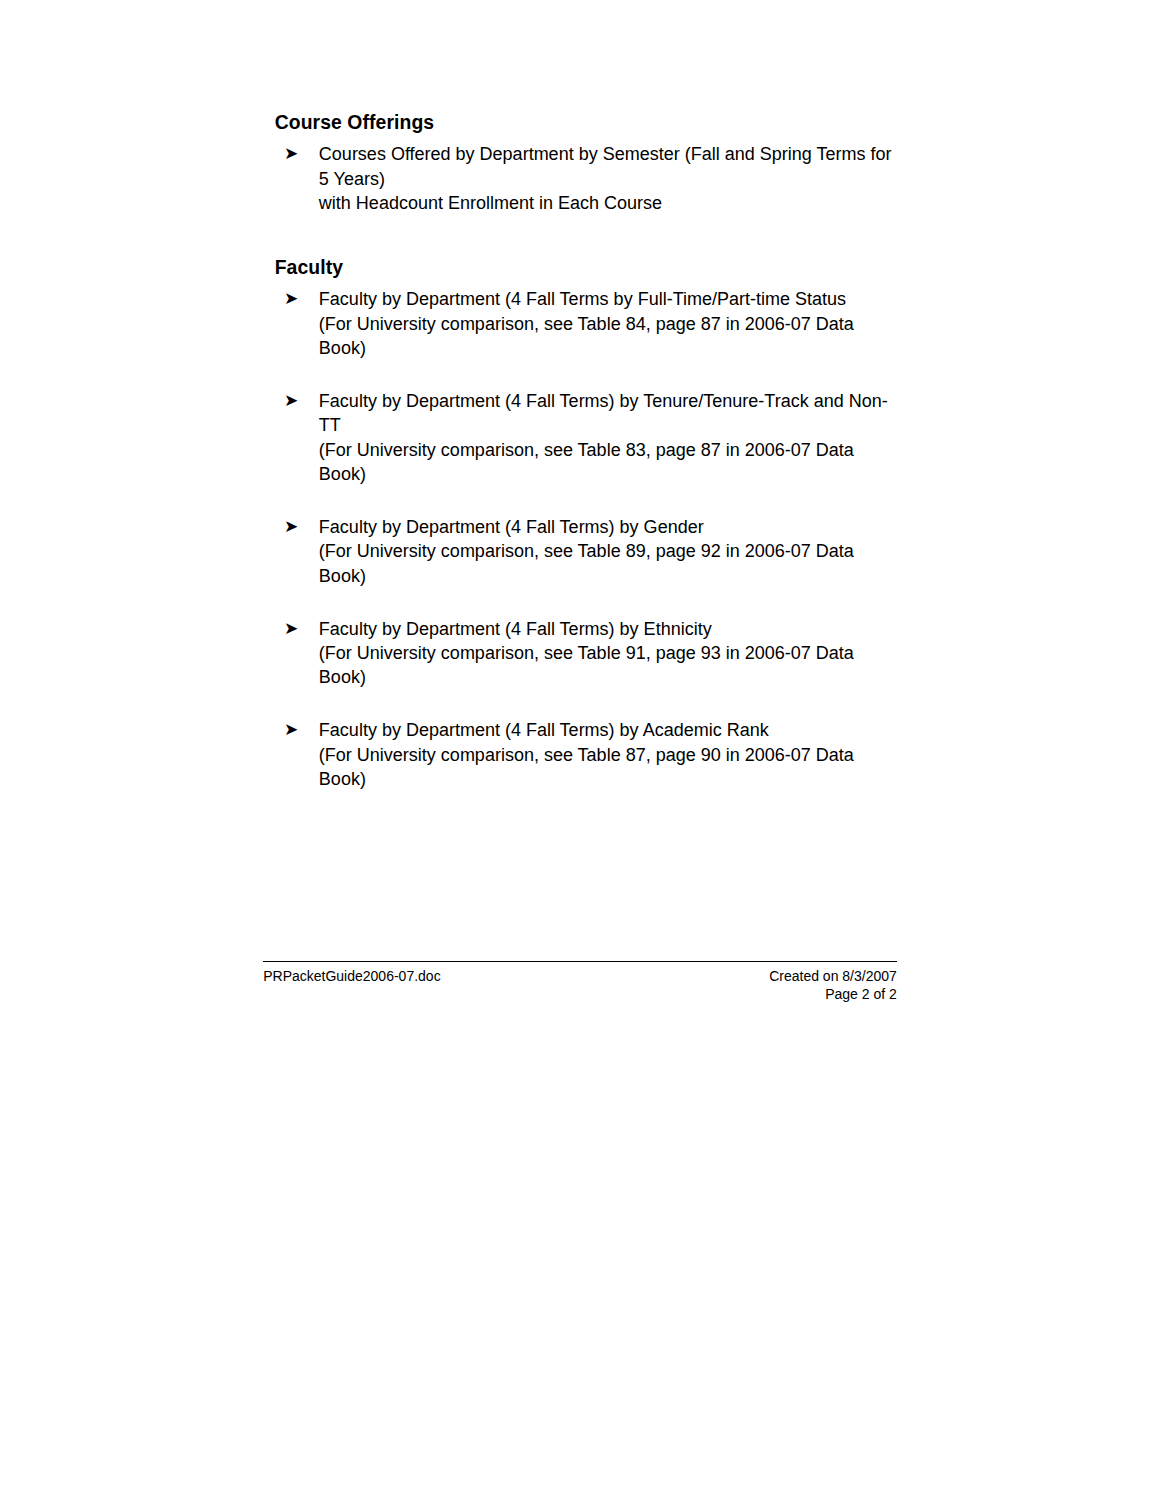Course Offerings
➤ Courses Offered by Department by Semester (Fall and Spring Terms for 5 Years) with Headcount Enrollment in Each Course
Faculty
➤ Faculty by Department (4 Fall Terms by Full-Time/Part-time Status (For University comparison, see Table 84, page 87 in 2006-07 Data Book)
➤ Faculty by Department (4 Fall Terms) by Tenure/Tenure-Track and Non-TT (For University comparison, see Table 83, page 87 in 2006-07 Data Book)
➤ Faculty by Department (4 Fall Terms) by Gender (For University comparison, see Table 89, page 92 in 2006-07 Data Book)
➤ Faculty by Department (4 Fall Terms) by Ethnicity (For University comparison, see Table 91, page 93 in 2006-07 Data Book)
➤ Faculty by Department (4 Fall Terms) by Academic Rank (For University comparison, see Table 87, page 90 in 2006-07 Data Book)
PRPacketGuide2006-07.doc
Created on 8/3/2007
Page 2 of 2